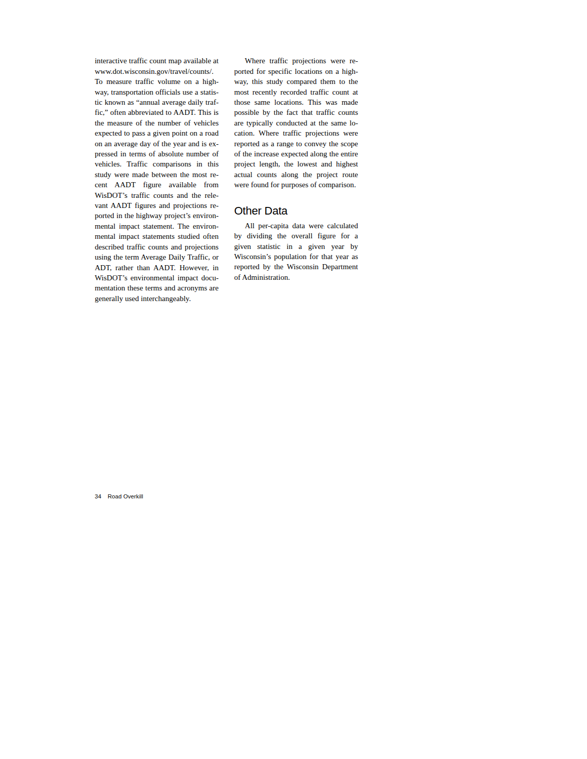interactive traffic count map available at www.dot.wisconsin.gov/travel/counts/. To measure traffic volume on a highway, transportation officials use a statistic known as “annual average daily traffic,” often abbreviated to AADT. This is the measure of the number of vehicles expected to pass a given point on a road on an average day of the year and is expressed in terms of absolute number of vehicles. Traffic comparisons in this study were made between the most recent AADT figure available from WisDOT’s traffic counts and the relevant AADT figures and projections reported in the highway project’s environmental impact statement. The environmental impact statements studied often described traffic counts and projections using the term Average Daily Traffic, or ADT, rather than AADT. However, in WisDOT’s environmental impact documentation these terms and acronyms are generally used interchangeably.
Where traffic projections were reported for specific locations on a highway, this study compared them to the most recently recorded traffic count at those same locations. This was made possible by the fact that traffic counts are typically conducted at the same location. Where traffic projections were reported as a range to convey the scope of the increase expected along the entire project length, the lowest and highest actual counts along the project route were found for purposes of comparison.
Other Data
All per-capita data were calculated by dividing the overall figure for a given statistic in a given year by Wisconsin’s population for that year as reported by the Wisconsin Department of Administration.
34 Road Overkill